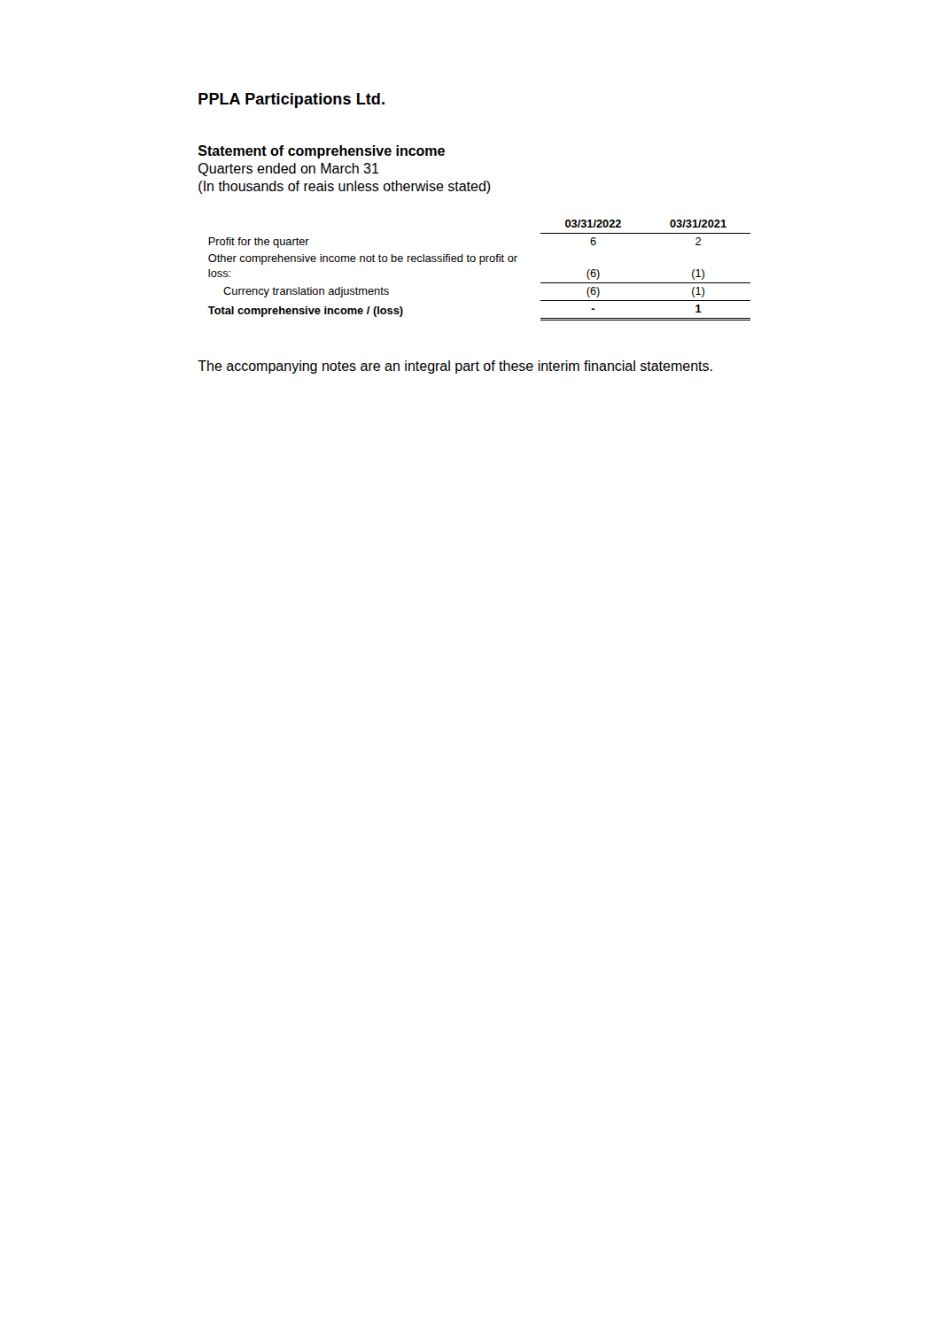PPLA Participations Ltd.
Statement of comprehensive income
Quarters ended on March 31
(In thousands of reais unless otherwise stated)
| | 03/31/2022 | 03/31/2021 |
| --- | --- | --- |
| Profit for the quarter | 6 | 2 |
| Other comprehensive income not to be reclassified to profit or loss: | (6) | (1) |
| Currency translation adjustments | (6) | (1) |
| Total comprehensive income / (loss) | - | 1 |
The accompanying notes are an integral part of these interim financial statements.